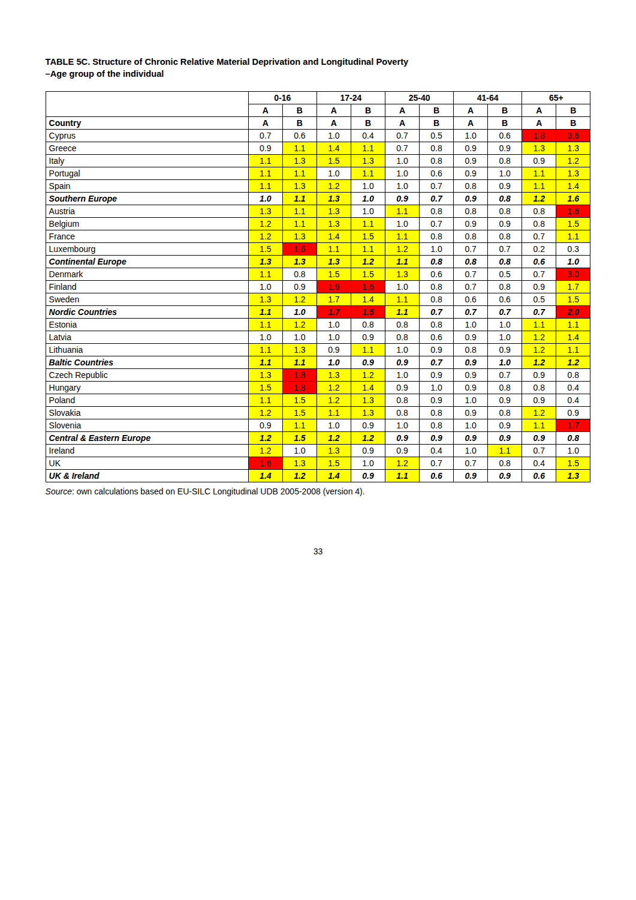TABLE 5C. Structure of Chronic Relative Material Deprivation and Longitudinal Poverty
–Age group of the individual
| | 0-16 | 17-24 | 25-40 | 41-64 | 65+ |
| --- | --- | --- | --- | --- | --- |
| A | B | A | B | A | B | A | B | A | B |
| Country | A | B | A | B | A | B | A | B | A | B |
| Cyprus | 0.7 | 0.6 | 1.0 | 0.4 | 0.7 | 0.5 | 1.0 | 0.6 | 1.8 | 3.6 |
| Greece | 0.9 | 1.1 | 1.4 | 1.1 | 0.7 | 0.8 | 0.9 | 0.9 | 1.3 | 1.3 |
| Italy | 1.1 | 1.3 | 1.5 | 1.3 | 1.0 | 0.8 | 0.9 | 0.8 | 0.9 | 1.2 |
| Portugal | 1.1 | 1.1 | 1.0 | 1.1 | 1.0 | 0.6 | 0.9 | 1.0 | 1.1 | 1.3 |
| Spain | 1.1 | 1.3 | 1.2 | 1.0 | 1.0 | 0.7 | 0.8 | 0.9 | 1.1 | 1.4 |
| Southern Europe | 1.0 | 1.1 | 1.3 | 1.0 | 0.9 | 0.7 | 0.9 | 0.8 | 1.2 | 1.6 |
| Austria | 1.3 | 1.1 | 1.3 | 1.0 | 1.1 | 0.8 | 0.8 | 0.8 | 0.8 | 1.6 |
| Belgium | 1.2 | 1.1 | 1.3 | 1.1 | 1.0 | 0.7 | 0.9 | 0.9 | 0.8 | 1.5 |
| France | 1.2 | 1.3 | 1.4 | 1.5 | 1.1 | 0.8 | 0.8 | 0.8 | 0.7 | 1.1 |
| Luxembourg | 1.5 | 1.6 | 1.1 | 1.1 | 1.2 | 1.0 | 0.7 | 0.7 | 0.2 | 0.3 |
| Continental Europe | 1.3 | 1.3 | 1.3 | 1.2 | 1.1 | 0.8 | 0.8 | 0.8 | 0.6 | 1.0 |
| Denmark | 1.1 | 0.8 | 1.5 | 1.5 | 1.3 | 0.6 | 0.7 | 0.5 | 0.7 | 3.0 |
| Finland | 1.0 | 0.9 | 1.9 | 1.6 | 1.0 | 0.8 | 0.7 | 0.8 | 0.9 | 1.7 |
| Sweden | 1.3 | 1.2 | 1.7 | 1.4 | 1.1 | 0.8 | 0.6 | 0.6 | 0.5 | 1.5 |
| Nordic Countries | 1.1 | 1.0 | 1.7 | 1.5 | 1.1 | 0.7 | 0.7 | 0.7 | 0.7 | 2.0 |
| Estonia | 1.1 | 1.2 | 1.0 | 0.8 | 0.8 | 0.8 | 1.0 | 1.0 | 1.1 | 1.1 |
| Latvia | 1.0 | 1.0 | 1.0 | 0.9 | 0.8 | 0.6 | 0.9 | 1.0 | 1.2 | 1.4 |
| Lithuania | 1.1 | 1.3 | 0.9 | 1.1 | 1.0 | 0.9 | 0.8 | 0.9 | 1.2 | 1.1 |
| Baltic Countries | 1.1 | 1.1 | 1.0 | 0.9 | 0.9 | 0.7 | 0.9 | 1.0 | 1.2 | 1.2 |
| Czech Republic | 1.3 | 1.8 | 1.3 | 1.2 | 1.0 | 0.9 | 0.9 | 0.7 | 0.9 | 0.8 |
| Hungary | 1.5 | 1.8 | 1.2 | 1.4 | 0.9 | 1.0 | 0.9 | 0.8 | 0.8 | 0.4 |
| Poland | 1.1 | 1.5 | 1.2 | 1.3 | 0.8 | 0.9 | 1.0 | 0.9 | 0.9 | 0.4 |
| Slovakia | 1.2 | 1.5 | 1.1 | 1.3 | 0.8 | 0.8 | 0.9 | 0.8 | 1.2 | 0.9 |
| Slovenia | 0.9 | 1.1 | 1.0 | 0.9 | 1.0 | 0.8 | 1.0 | 0.9 | 1.1 | 1.7 |
| Central & Eastern Europe | 1.2 | 1.5 | 1.2 | 1.2 | 0.9 | 0.9 | 0.9 | 0.9 | 0.9 | 0.8 |
| Ireland | 1.2 | 1.0 | 1.3 | 0.9 | 0.9 | 0.4 | 1.0 | 1.1 | 0.7 | 1.0 |
| UK | 1.6 | 1.3 | 1.5 | 1.0 | 1.2 | 0.7 | 0.7 | 0.8 | 0.4 | 1.5 |
| UK & Ireland | 1.4 | 1.2 | 1.4 | 0.9 | 1.1 | 0.6 | 0.9 | 0.9 | 0.6 | 1.3 |
Source: own calculations based on EU-SILC Longitudinal UDB 2005-2008 (version 4).
33